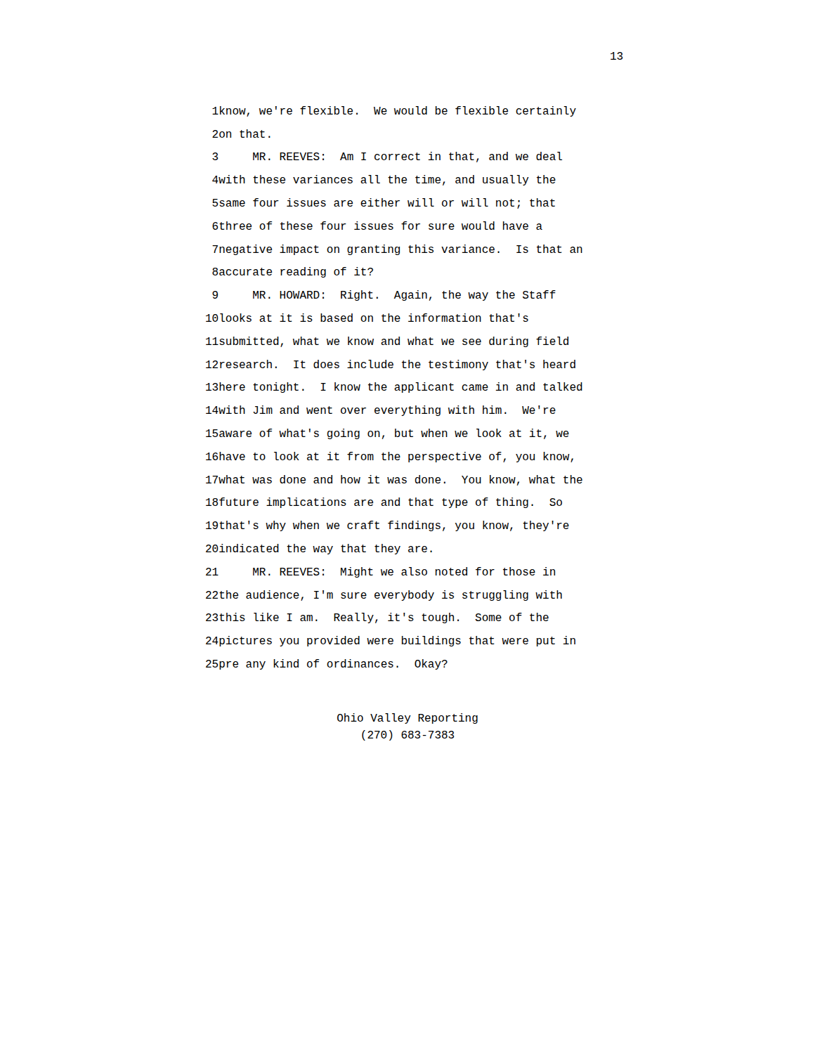13
| 1 | know, we're flexible. We would be flexible certainly |
| 2 | on that. |
| 3 | MR. REEVES: Am I correct in that, and we deal |
| 4 | with these variances all the time, and usually the |
| 5 | same four issues are either will or will not; that |
| 6 | three of these four issues for sure would have a |
| 7 | negative impact on granting this variance. Is that an |
| 8 | accurate reading of it? |
| 9 | MR. HOWARD: Right. Again, the way the Staff |
| 10 | looks at it is based on the information that's |
| 11 | submitted, what we know and what we see during field |
| 12 | research. It does include the testimony that's heard |
| 13 | here tonight. I know the applicant came in and talked |
| 14 | with Jim and went over everything with him. We're |
| 15 | aware of what's going on, but when we look at it, we |
| 16 | have to look at it from the perspective of, you know, |
| 17 | what was done and how it was done. You know, what the |
| 18 | future implications are and that type of thing. So |
| 19 | that's why when we craft findings, you know, they're |
| 20 | indicated the way that they are. |
| 21 | MR. REEVES: Might we also noted for those in |
| 22 | the audience, I'm sure everybody is struggling with |
| 23 | this like I am. Really, it's tough. Some of the |
| 24 | pictures you provided were buildings that were put in |
| 25 | pre any kind of ordinances. Okay? |
Ohio Valley Reporting
(270) 683-7383